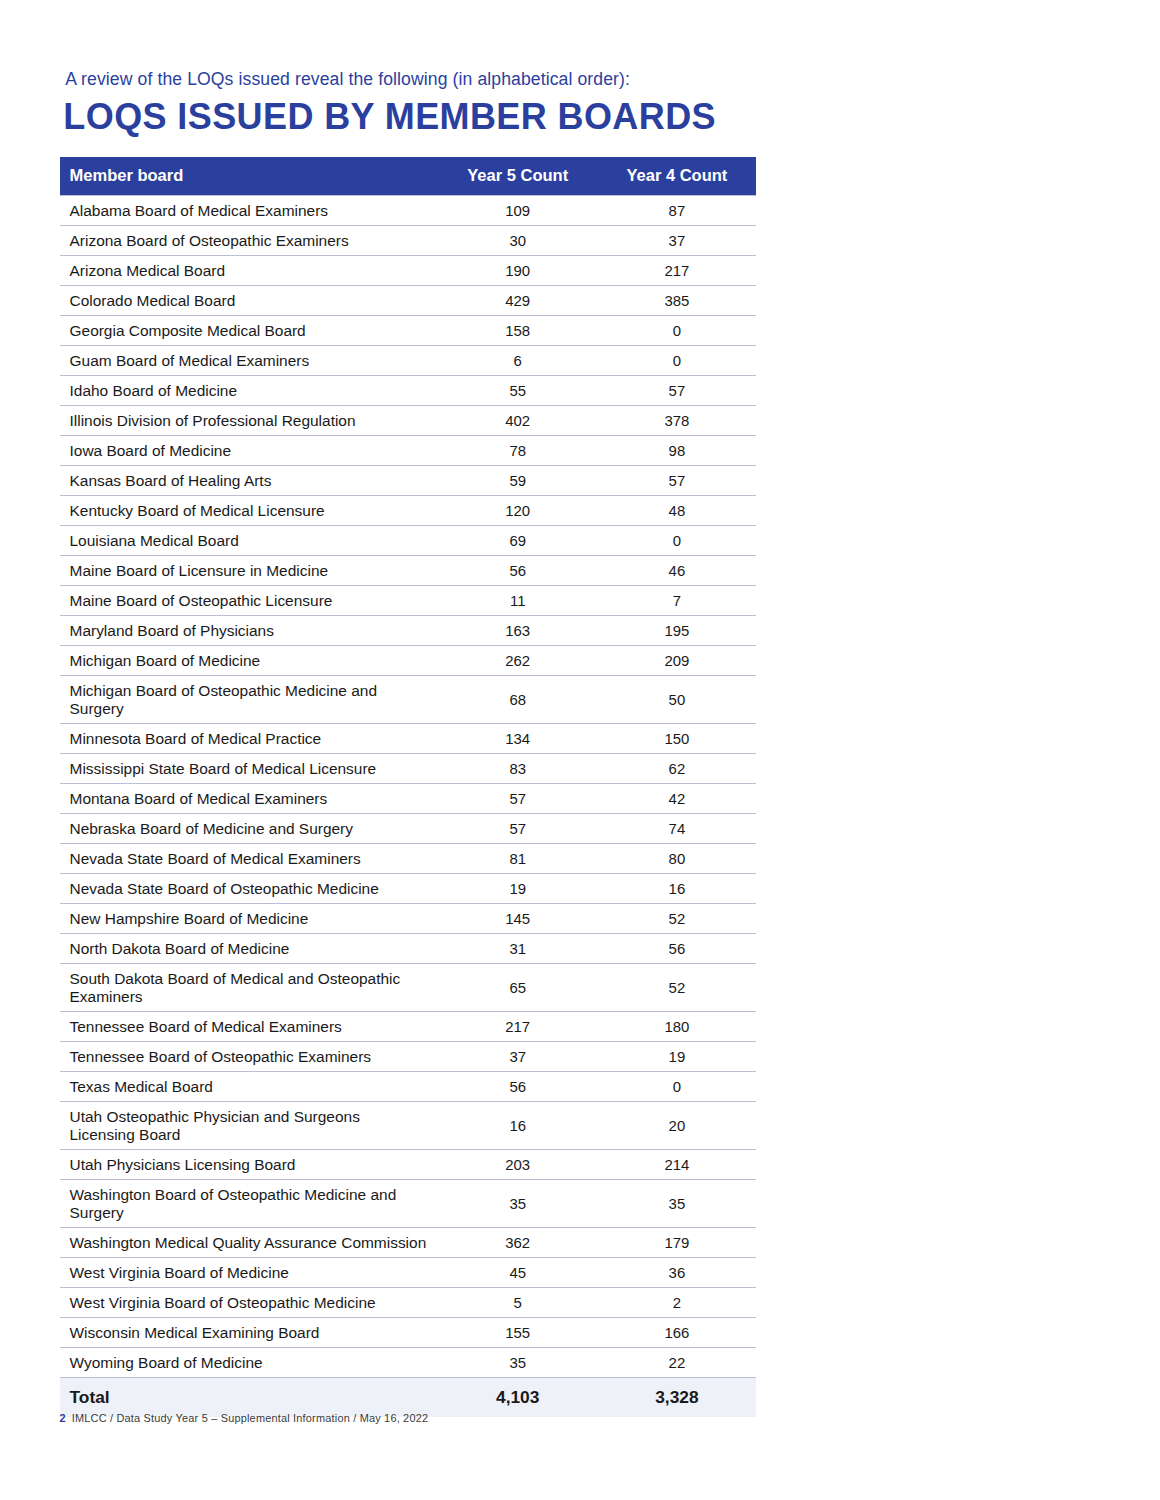A review of the LOQs issued reveal the following (in alphabetical order):
LOQs Issued by Member Boards
| Member board | Year 5 Count | Year 4 Count |
| --- | --- | --- |
| Alabama Board of Medical Examiners | 109 | 87 |
| Arizona Board of Osteopathic Examiners | 30 | 37 |
| Arizona Medical Board | 190 | 217 |
| Colorado Medical Board | 429 | 385 |
| Georgia Composite Medical Board | 158 | 0 |
| Guam Board of Medical Examiners | 6 | 0 |
| Idaho Board of Medicine | 55 | 57 |
| Illinois Division of Professional Regulation | 402 | 378 |
| Iowa Board of Medicine | 78 | 98 |
| Kansas Board of Healing Arts | 59 | 57 |
| Kentucky Board of Medical Licensure | 120 | 48 |
| Louisiana Medical Board | 69 | 0 |
| Maine Board of Licensure in Medicine | 56 | 46 |
| Maine Board of Osteopathic Licensure | 11 | 7 |
| Maryland Board of Physicians | 163 | 195 |
| Michigan Board of Medicine | 262 | 209 |
| Michigan Board of Osteopathic Medicine and Surgery | 68 | 50 |
| Minnesota Board of Medical Practice | 134 | 150 |
| Mississippi State Board of Medical Licensure | 83 | 62 |
| Montana Board of Medical Examiners | 57 | 42 |
| Nebraska Board of Medicine and Surgery | 57 | 74 |
| Nevada State Board of Medical Examiners | 81 | 80 |
| Nevada State Board of Osteopathic Medicine | 19 | 16 |
| New Hampshire Board of Medicine | 145 | 52 |
| North Dakota Board of Medicine | 31 | 56 |
| South Dakota Board of Medical and Osteopathic Examiners | 65 | 52 |
| Tennessee Board of Medical Examiners | 217 | 180 |
| Tennessee Board of Osteopathic Examiners | 37 | 19 |
| Texas Medical Board | 56 | 0 |
| Utah Osteopathic Physician and Surgeons Licensing Board | 16 | 20 |
| Utah Physicians Licensing Board | 203 | 214 |
| Washington Board of Osteopathic Medicine and Surgery | 35 | 35 |
| Washington Medical Quality Assurance Commission | 362 | 179 |
| West Virginia Board of Medicine | 45 | 36 |
| West Virginia Board of Osteopathic Medicine | 5 | 2 |
| Wisconsin Medical Examining Board | 155 | 166 |
| Wyoming Board of Medicine | 35 | 22 |
| Total | 4,103 | 3,328 |
2 IMLCC / Data Study Year 5 – Supplemental Information / May 16, 2022